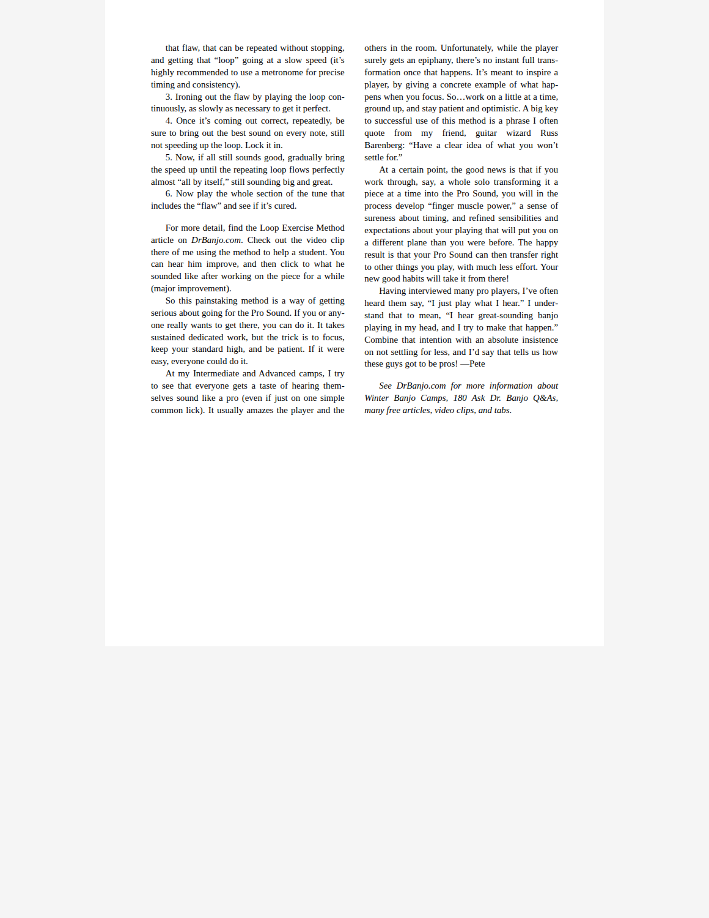that flaw, that can be repeated without stopping, and getting that “loop” going at a slow speed (it’s highly recommended to use a metronome for precise timing and consistency).
3. Ironing out the flaw by playing the loop continuously, as slowly as necessary to get it perfect.
4. Once it’s coming out correct, repeatedly, be sure to bring out the best sound on every note, still not speeding up the loop. Lock it in.
5. Now, if all still sounds good, gradually bring the speed up until the repeating loop flows perfectly almost “all by itself,” still sounding big and great.
6. Now play the whole section of the tune that includes the “flaw” and see if it’s cured.
For more detail, find the Loop Exercise Method article on DrBanjo.com. Check out the video clip there of me using the method to help a student. You can hear him improve, and then click to what he sounded like after working on the piece for a while (major improvement).
So this painstaking method is a way of getting serious about going for the Pro Sound. If you or anyone really wants to get there, you can do it. It takes sustained dedicated work, but the trick is to focus, keep your standard high, and be patient. If it were easy, everyone could do it.
At my Intermediate and Advanced camps, I try to see that everyone gets a taste of hearing themselves sound like a pro (even if just on one simple common lick). It usually amazes the player and the others in the room. Unfortunately, while the player surely gets an epiphany, there’s no instant full transformation once that happens. It’s meant to inspire a player, by giving a concrete example of what happens when you focus. So…work on a little at a time, ground up, and stay patient and optimistic. A big key to successful use of this method is a phrase I often quote from my friend, guitar wizard Russ Barenberg: “Have a clear idea of what you won’t settle for.”
At a certain point, the good news is that if you work through, say, a whole solo transforming it a piece at a time into the Pro Sound, you will in the process develop “finger muscle power,” a sense of sureness about timing, and refined sensibilities and expectations about your playing that will put you on a different plane than you were before. The happy result is that your Pro Sound can then transfer right to other things you play, with much less effort. Your new good habits will take it from there!
Having interviewed many pro players, I’ve often heard them say, “I just play what I hear.” I understand that to mean, “I hear great-sounding banjo playing in my head, and I try to make that happen.” Combine that intention with an absolute insistence on not settling for less, and I’d say that tells us how these guys got to be pros! —Pete
See DrBanjo.com for more information about Winter Banjo Camps, 180 Ask Dr. Banjo Q&As, many free articles, video clips, and tabs.